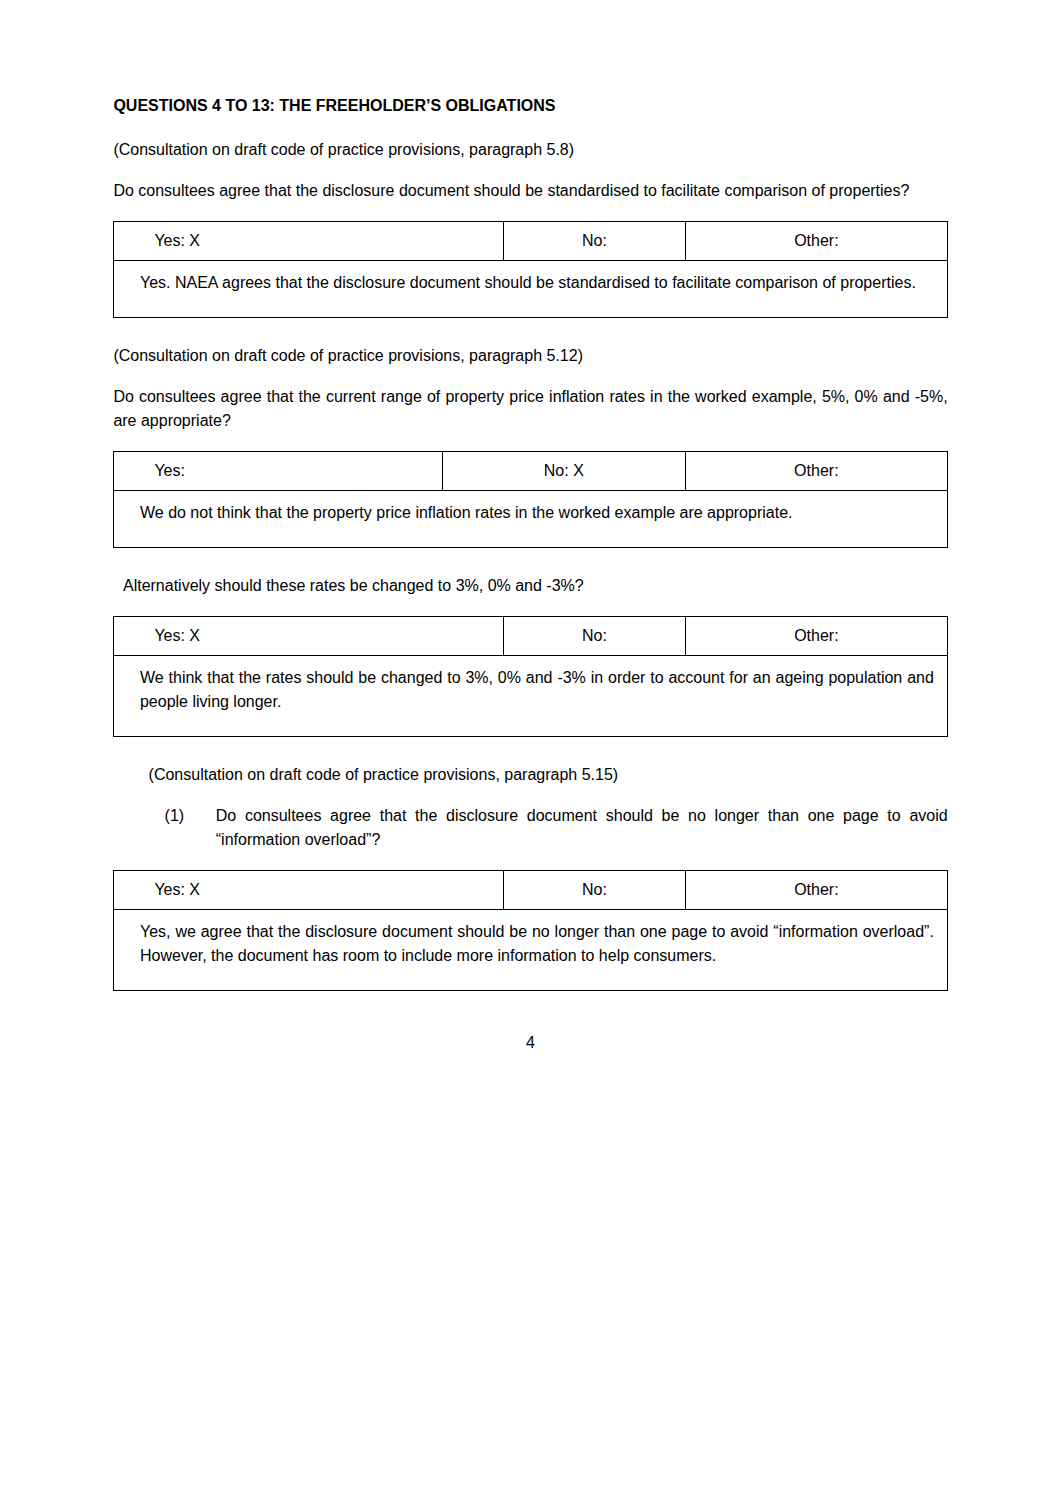QUESTIONS 4 TO 13: THE FREEHOLDER’S OBLIGATIONS
(Consultation on draft code of practice provisions, paragraph 5.8)
Do consultees agree that the disclosure document should be standardised to facilitate comparison of properties?
| Yes: X | No: | Other: |
| Yes. NAEA agrees that the disclosure document should be standardised to facilitate comparison of properties. |
(Consultation on draft code of practice provisions, paragraph 5.12)
Do consultees agree that the current range of property price inflation rates in the worked example, 5%, 0% and -5%, are appropriate?
| Yes: | No: X | Other: |
| We do not think that the property price inflation rates in the worked example are appropriate. |
Alternatively should these rates be changed to 3%, 0% and -3%?
| Yes: X | No: | Other: |
| We think that the rates should be changed to 3%, 0% and -3% in order to account for an ageing population and people living longer. |
(Consultation on draft code of practice provisions, paragraph 5.15)
(1) Do consultees agree that the disclosure document should be no longer than one page to avoid “information overload”?
| Yes: X | No: | Other: |
| Yes, we agree that the disclosure document should be no longer than one page to avoid “information overload”. However, the document has room to include more information to help consumers. |
4